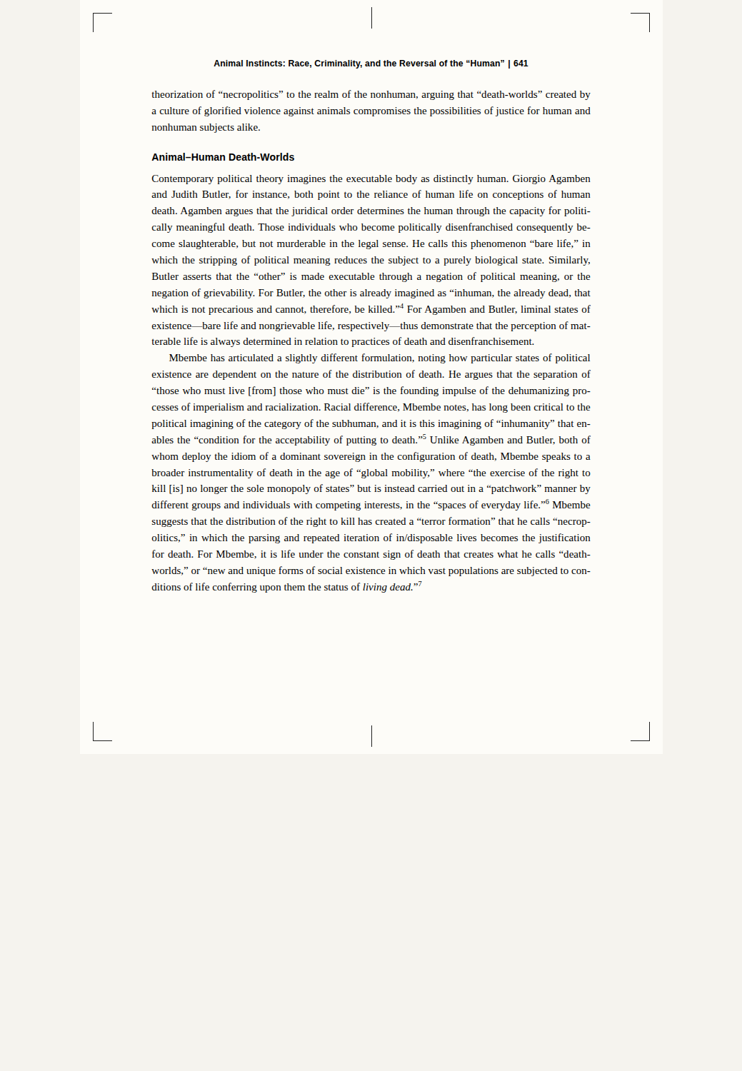Animal Instincts: Race, Criminality, and the Reversal of the “Human”|641
theorization of “necropolitics” to the realm of the nonhuman, arguing that “death-worlds” created by a culture of glorified violence against animals compromises the possibilities of justice for human and nonhuman subjects alike.
Animal–Human Death-Worlds
Contemporary political theory imagines the executable body as distinctly human. Giorgio Agamben and Judith Butler, for instance, both point to the reliance of human life on conceptions of human death. Agamben argues that the juridical order determines the human through the capacity for politically meaningful death. Those individuals who become politically disenfranchised consequently become slaughterable, but not murderable in the legal sense. He calls this phenomenon “bare life,” in which the stripping of political meaning reduces the subject to a purely biological state. Similarly, Butler asserts that the “other” is made executable through a negation of political meaning, or the negation of grievability. For Butler, the other is already imagined as “inhuman, the already dead, that which is not precarious and cannot, therefore, be killed.”4 For Agamben and Butler, liminal states of existence—bare life and nongrievable life, respectively—thus demonstrate that the perception of matterable life is always determined in relation to practices of death and disenfranchisement.
Mbembe has articulated a slightly different formulation, noting how particular states of political existence are dependent on the nature of the distribution of death. He argues that the separation of “those who must live [from] those who must die” is the founding impulse of the dehumanizing processes of imperialism and racialization. Racial difference, Mbembe notes, has long been critical to the political imagining of the category of the subhuman, and it is this imagining of “inhumanity” that enables the “condition for the acceptability of putting to death.”5 Unlike Agamben and Butler, both of whom deploy the idiom of a dominant sovereign in the configuration of death, Mbembe speaks to a broader instrumentality of death in the age of “global mobility,” where “the exercise of the right to kill [is] no longer the sole monopoly of states” but is instead carried out in a “patchwork” manner by different groups and individuals with competing interests, in the “spaces of everyday life.”6 Mbembe suggests that the distribution of the right to kill has created a “terror formation” that he calls “necropolitics,” in which the parsing and repeated iteration of in/disposable lives becomes the justification for death. For Mbembe, it is life under the constant sign of death that creates what he calls “death-worlds,” or “new and unique forms of social existence in which vast populations are subjected to conditions of life conferring upon them the status of living dead.”7